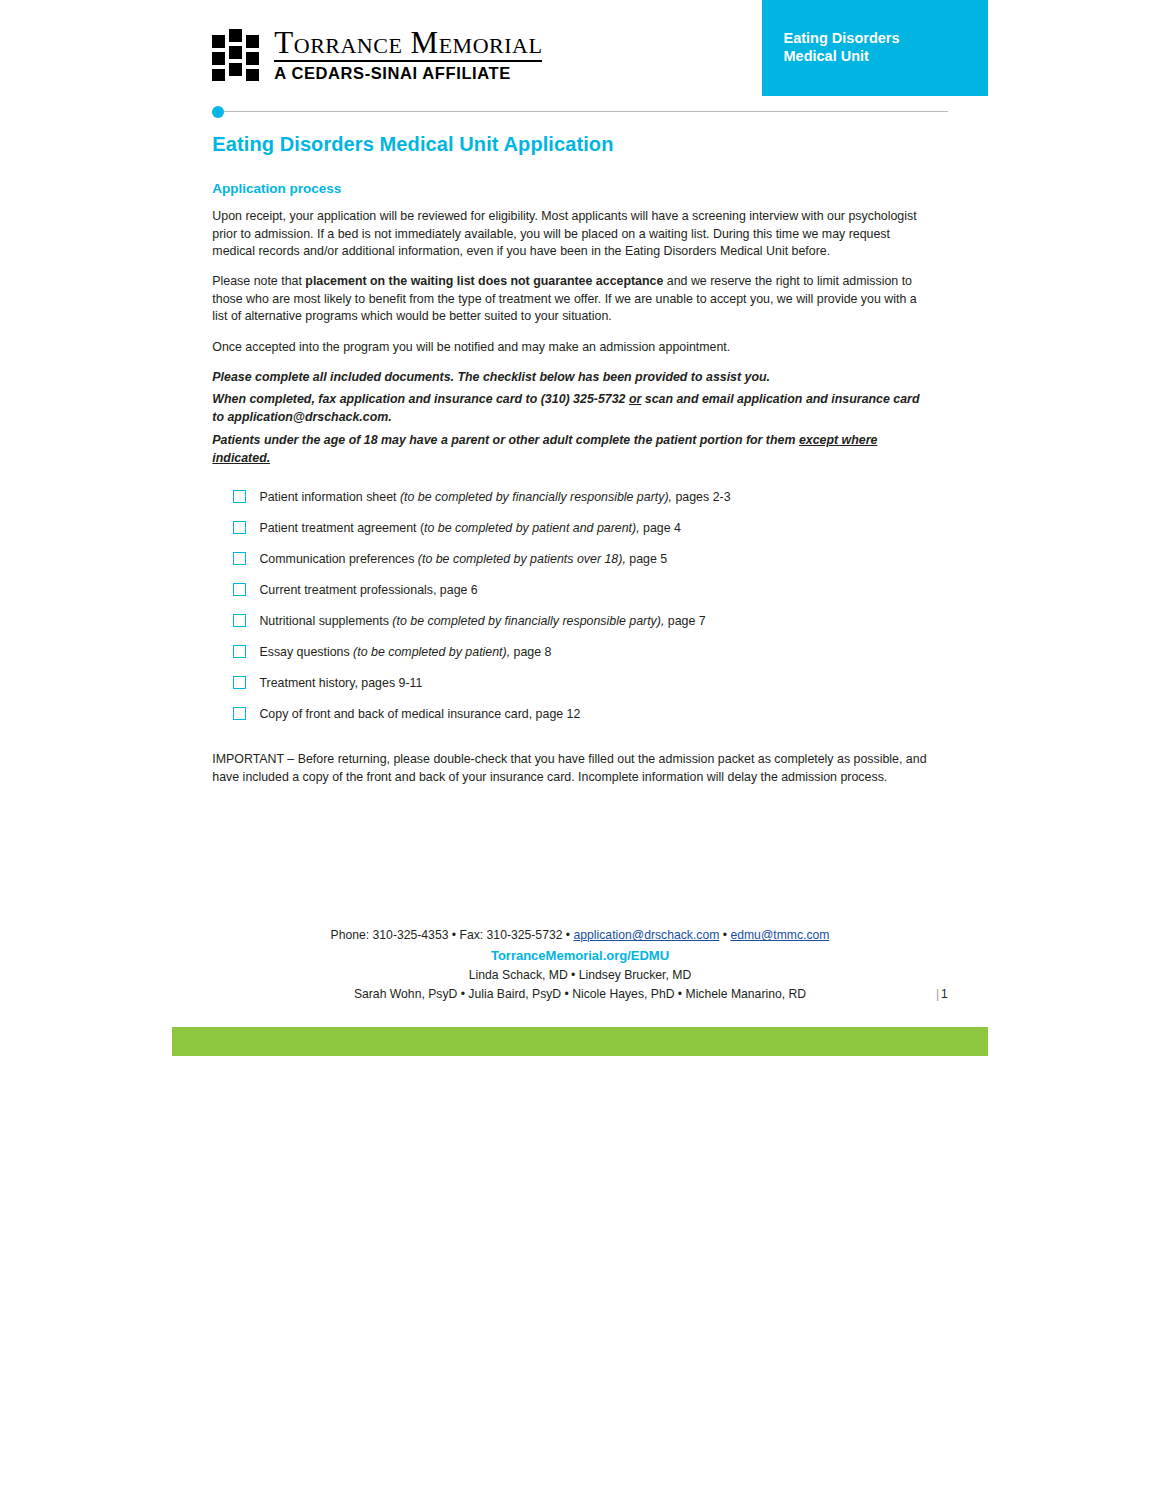Torrance Memorial
A CEDARS-SINAI AFFILIATE
Eating Disorders
Medical Unit
Eating Disorders Medical Unit Application
Application process
Upon receipt, your application will be reviewed for eligibility. Most applicants will have a screening interview with our psychologist prior to admission. If a bed is not immediately available, you will be placed on a waiting list. During this time we may request medical records and/or additional information, even if you have been in the Eating Disorders Medical Unit before.
Please note that placement on the waiting list does not guarantee acceptance and we reserve the right to limit admission to those who are most likely to benefit from the type of treatment we offer. If we are unable to accept you, we will provide you with a list of alternative programs which would be better suited to your situation.
Once accepted into the program you will be notified and may make an admission appointment.
Please complete all included documents. The checklist below has been provided to assist you.
When completed, fax application and insurance card to (310) 325-5732 or scan and email application and insurance card to application@drschack.com.
Patients under the age of 18 may have a parent or other adult complete the patient portion for them except where indicated.
Patient information sheet (to be completed by financially responsible party), pages 2-3
Patient treatment agreement (to be completed by patient and parent), page 4
Communication preferences (to be completed by patients over 18), page 5
Current treatment professionals, page 6
Nutritional supplements (to be completed by financially responsible party), page 7
Essay questions (to be completed by patient), page 8
Treatment history, pages 9-11
Copy of front and back of medical insurance card, page 12
IMPORTANT – Before returning, please double-check that you have filled out the admission packet as completely as possible, and have included a copy of the front and back of your insurance card. Incomplete information will delay the admission process.
Phone: 310-325-4353 • Fax: 310-325-5732 • application@drschack.com • edmu@tmmc.com
TorranceMemorial.org/EDMU
Linda Schack, MD • Lindsey Brucker, MD
Sarah Wohn, PsyD • Julia Baird, PsyD • Nicole Hayes, PhD • Michele Manarino, RD
|1